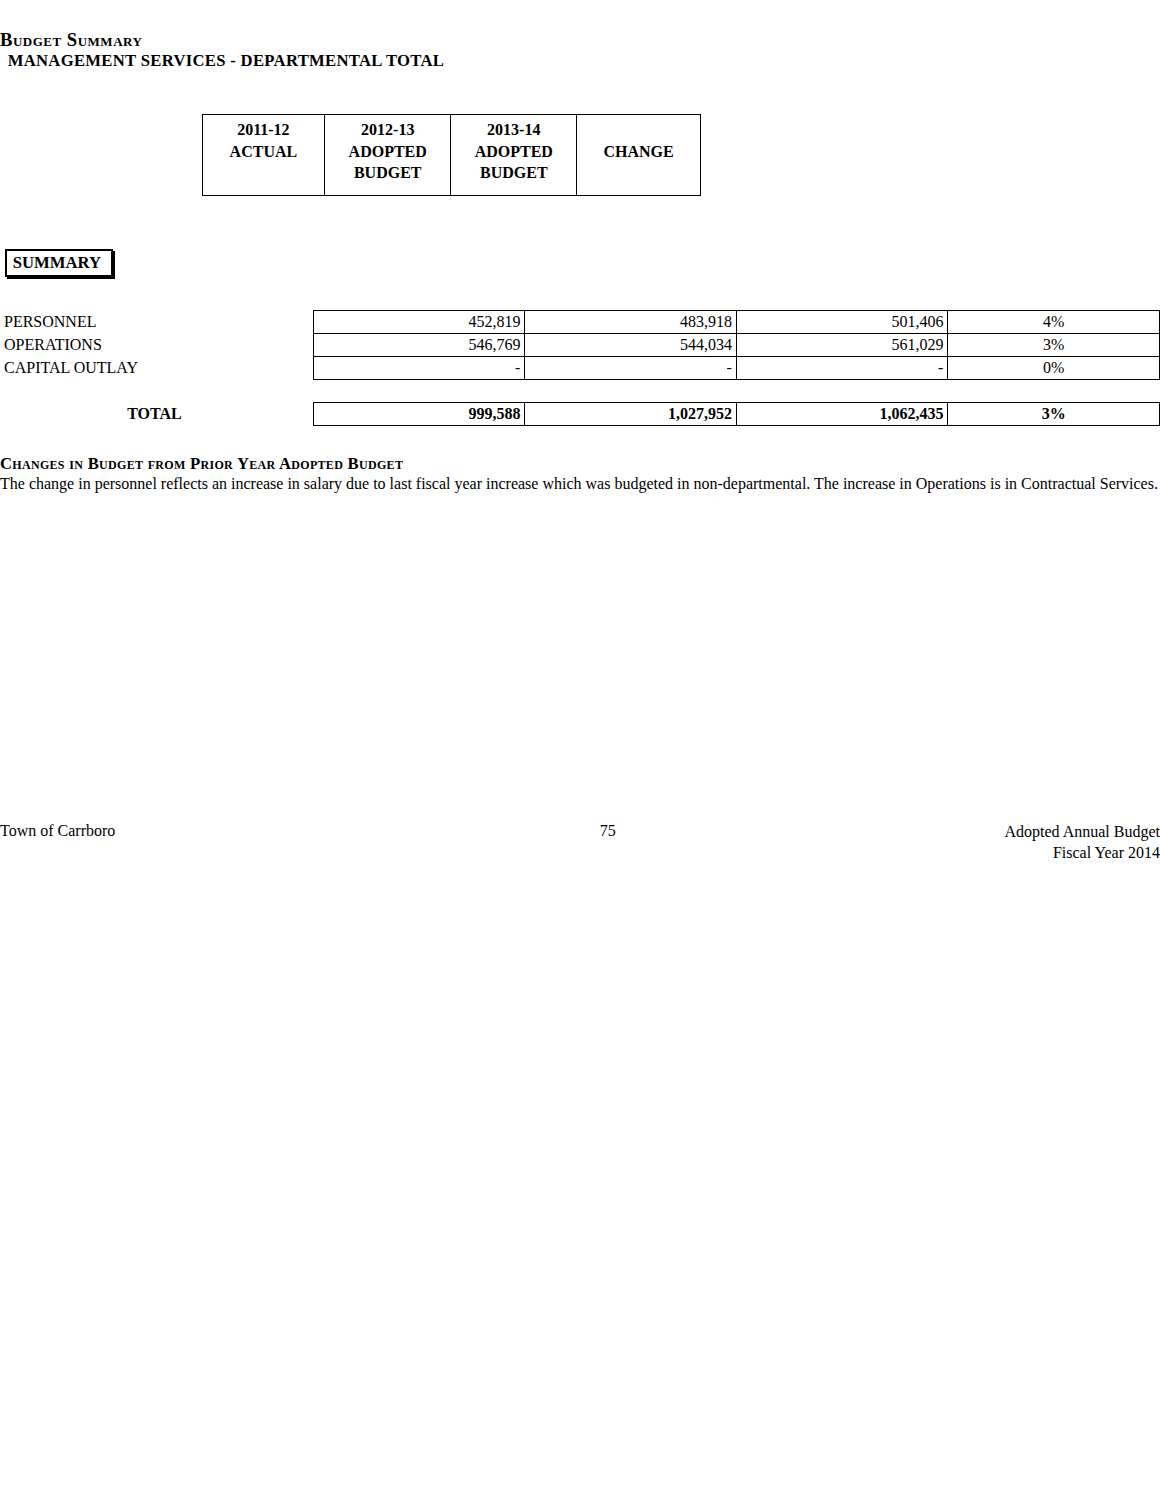Budget Summary
MANAGEMENT SERVICES - DEPARTMENTAL TOTAL
| 2011-12 ACTUAL | 2012-13 ADOPTED BUDGET | 2013-14 ADOPTED BUDGET | CHANGE |
SUMMARY
| PERSONNEL | 452,819 | 483,918 | 501,406 | 4% |
| OPERATIONS | 546,769 | 544,034 | 561,029 | 3% |
| CAPITAL OUTLAY | - | - | - | 0% |
| TOTAL | 999,588 | 1,027,952 | 1,062,435 | 3% |
Changes in Budget from Prior Year Adopted Budget
The change in personnel reflects an increase in salary due to last fiscal year increase which was budgeted in non-departmental. The increase in Operations is in Contractual Services.
Town of Carrboro
75
Adopted Annual Budget
Fiscal Year 2014